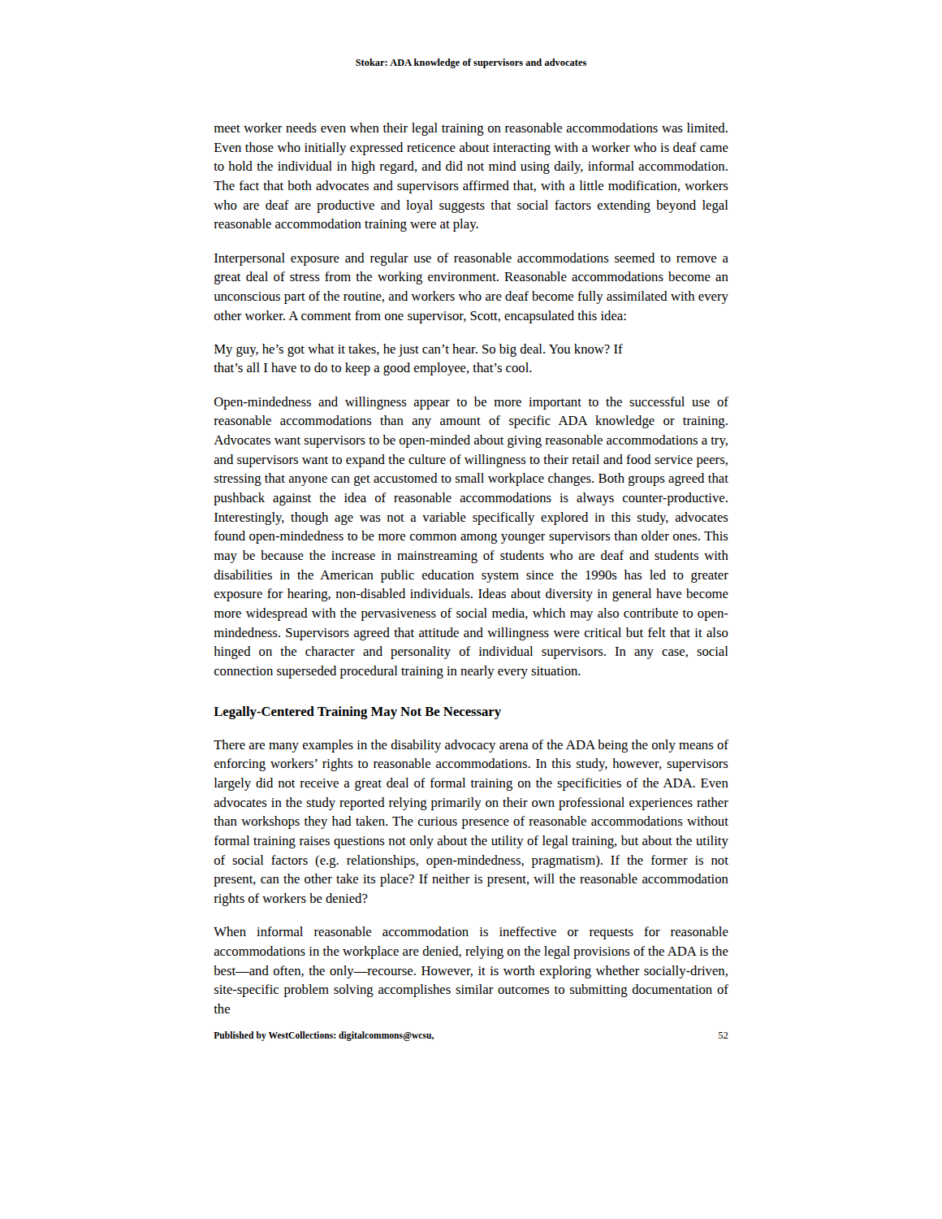Stokar: ADA knowledge of supervisors and advocates
meet worker needs even when their legal training on reasonable accommodations was limited. Even those who initially expressed reticence about interacting with a worker who is deaf came to hold the individual in high regard, and did not mind using daily, informal accommodation. The fact that both advocates and supervisors affirmed that, with a little modification, workers who are deaf are productive and loyal suggests that social factors extending beyond legal reasonable accommodation training were at play.
Interpersonal exposure and regular use of reasonable accommodations seemed to remove a great deal of stress from the working environment. Reasonable accommodations become an unconscious part of the routine, and workers who are deaf become fully assimilated with every other worker. A comment from one supervisor, Scott, encapsulated this idea:
My guy, he’s got what it takes, he just can’t hear. So big deal. You know? If
that’s all I have to do to keep a good employee, that’s cool.
Open-mindedness and willingness appear to be more important to the successful use of reasonable accommodations than any amount of specific ADA knowledge or training. Advocates want supervisors to be open-minded about giving reasonable accommodations a try, and supervisors want to expand the culture of willingness to their retail and food service peers, stressing that anyone can get accustomed to small workplace changes. Both groups agreed that pushback against the idea of reasonable accommodations is always counter-productive. Interestingly, though age was not a variable specifically explored in this study, advocates found open-mindedness to be more common among younger supervisors than older ones. This may be because the increase in mainstreaming of students who are deaf and students with disabilities in the American public education system since the 1990s has led to greater exposure for hearing, non-disabled individuals. Ideas about diversity in general have become more widespread with the pervasiveness of social media, which may also contribute to open-mindedness. Supervisors agreed that attitude and willingness were critical but felt that it also hinged on the character and personality of individual supervisors. In any case, social connection superseded procedural training in nearly every situation.
Legally-Centered Training May Not Be Necessary
There are many examples in the disability advocacy arena of the ADA being the only means of enforcing workers’ rights to reasonable accommodations. In this study, however, supervisors largely did not receive a great deal of formal training on the specificities of the ADA. Even advocates in the study reported relying primarily on their own professional experiences rather than workshops they had taken. The curious presence of reasonable accommodations without formal training raises questions not only about the utility of legal training, but about the utility of social factors (e.g. relationships, open-mindedness, pragmatism). If the former is not present, can the other take its place? If neither is present, will the reasonable accommodation rights of workers be denied?
When informal reasonable accommodation is ineffective or requests for reasonable accommodations in the workplace are denied, relying on the legal provisions of the ADA is the best—and often, the only—recourse. However, it is worth exploring whether socially-driven, site-specific problem solving accomplishes similar outcomes to submitting documentation of the
Published by WestCollections: digitalcommons@wcsu, 52